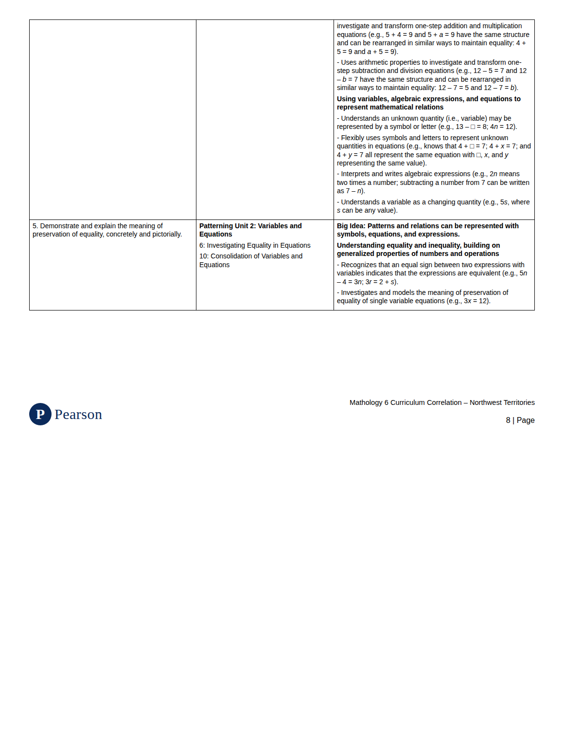| | | investigate and transform one-step addition and multiplication equations (e.g., 5 + 4 = 9 and 5 + a = 9 have the same structure and can be rearranged in similar ways to maintain equality: 4 + 5 = 9 and a + 5 = 9). - Uses arithmetic properties to investigate and transform one-step subtraction and division equations (e.g., 12 – 5 = 7 and 12 – b = 7 have the same structure and can be rearranged in similar ways to maintain equality: 12 – 7 = 5 and 12 – 7 = b ). Using variables, algebraic expressions, and equations to represent mathematical relations - Understands an unknown quantity (i.e., variable) may be represented by a symbol or letter (e.g., 13 – □ = 8; 4 n = 12). - Flexibly uses symbols and letters to represent unknown quantities in equations (e.g., knows that 4 + □ = 7; 4 + x = 7; and 4 + y = 7 all represent the same equation with □, x , and y representing the same value). - Interprets and writes algebraic expressions (e.g., 2 n means two times a number; subtracting a number from 7 can be written as 7 – n ). - Understands a variable as a changing quantity (e.g., 5 s , where s can be any value). |
| 5. Demonstrate and explain the meaning of preservation of equality, concretely and pictorially. | Patterning Unit 2: Variables and Equations 6: Investigating Equality in Equations 10: Consolidation of Variables and Equations | Big Idea: Patterns and relations can be represented with symbols, equations, and expressions. Understanding equality and inequality, building on generalized properties of numbers and operations - Recognizes that an equal sign between two expressions with variables indicates that the expressions are equivalent (e.g., 5 n – 4 = 3 n ; 3 r = 2 + s ). - Investigates and models the meaning of preservation of equality of single variable equations (e.g., 3 x = 12). |
P
Pearson
Mathology 6 Curriculum Correlation – Northwest Territories
8 | Page